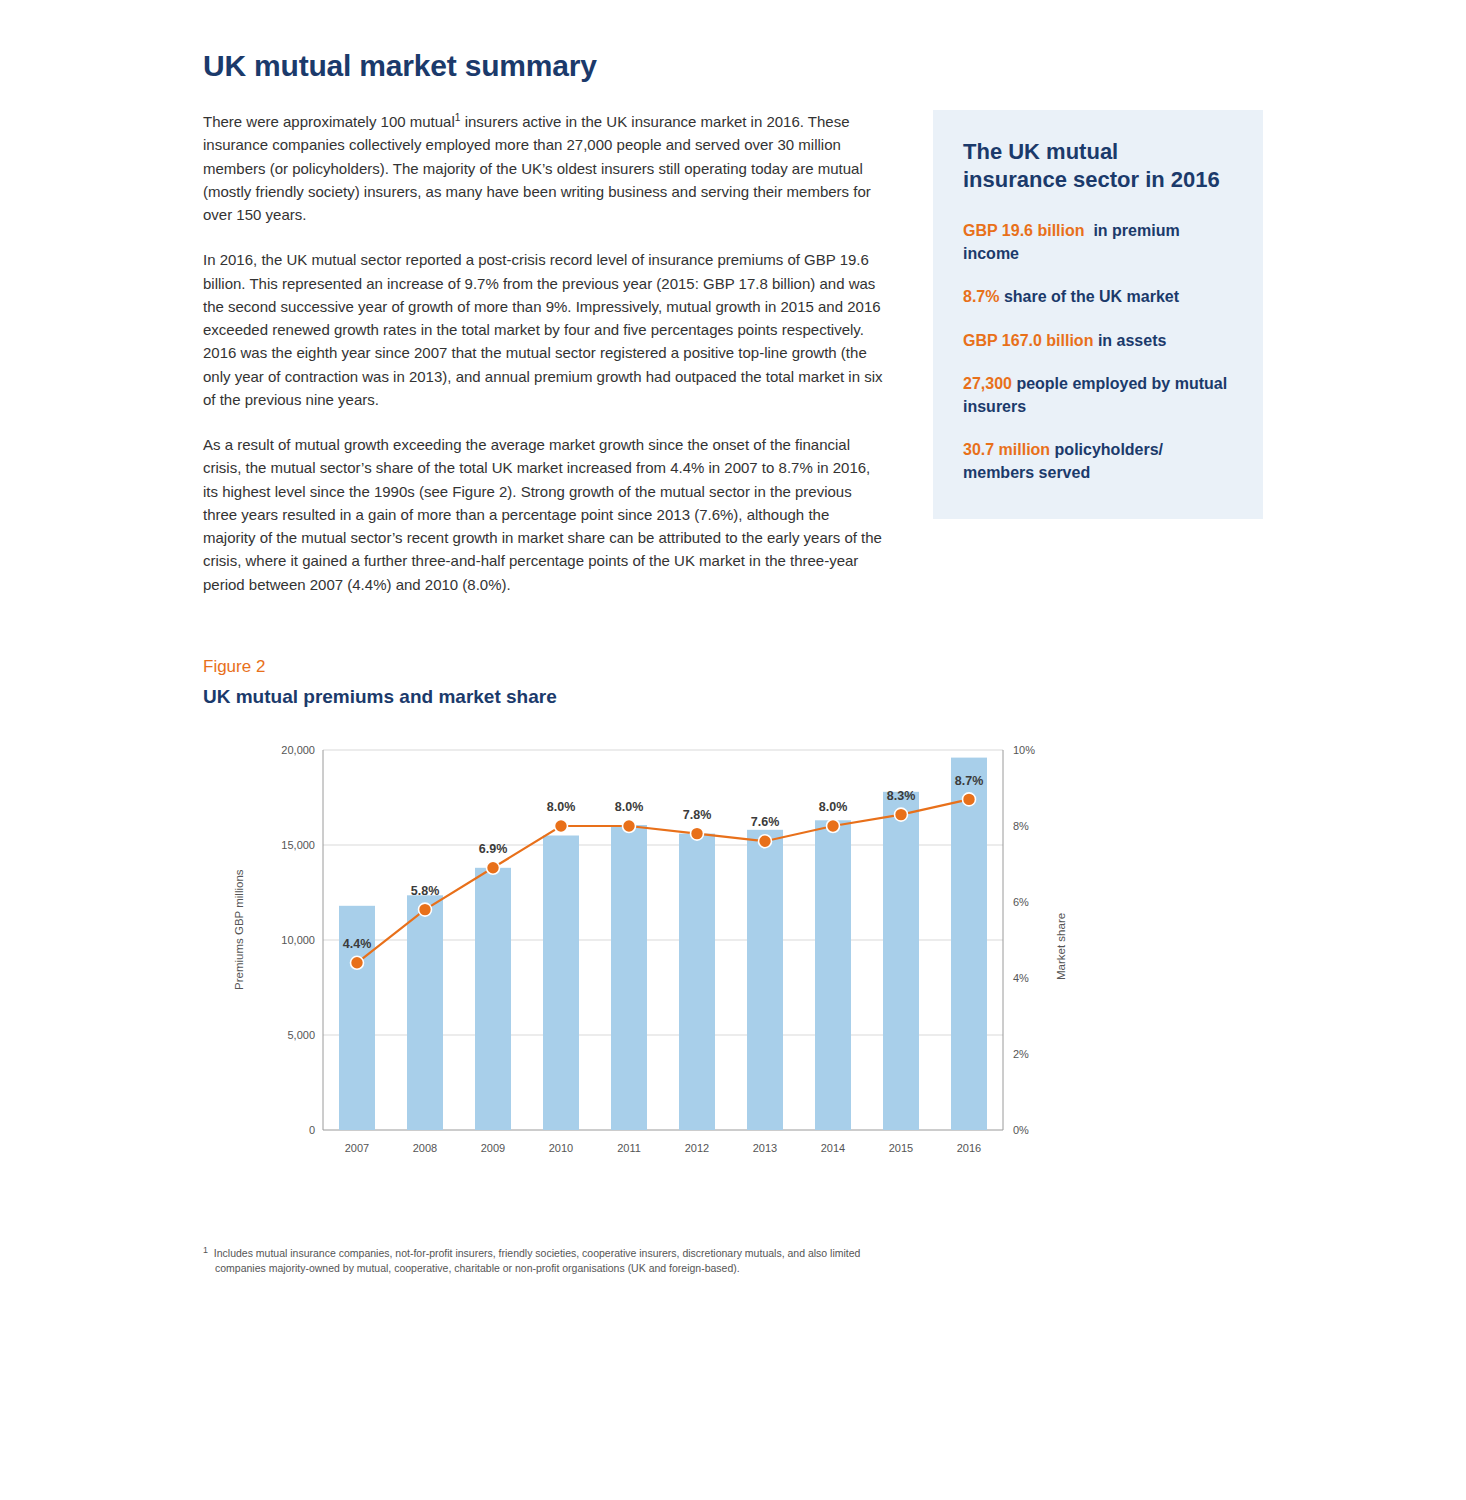UK mutual market summary
There were approximately 100 mutual1 insurers active in the UK insurance market in 2016. These insurance companies collectively employed more than 27,000 people and served over 30 million members (or policyholders). The majority of the UK’s oldest insurers still operating today are mutual (mostly friendly society) insurers, as many have been writing business and serving their members for over 150 years.
In 2016, the UK mutual sector reported a post-crisis record level of insurance premiums of GBP 19.6 billion. This represented an increase of 9.7% from the previous year (2015: GBP 17.8 billion) and was the second successive year of growth of more than 9%. Impressively, mutual growth in 2015 and 2016 exceeded renewed growth rates in the total market by four and five percentages points respectively. 2016 was the eighth year since 2007 that the mutual sector registered a positive top-line growth (the only year of contraction was in 2013), and annual premium growth had outpaced the total market in six of the previous nine years.
As a result of mutual growth exceeding the average market growth since the onset of the financial crisis, the mutual sector’s share of the total UK market increased from 4.4% in 2007 to 8.7% in 2016, its highest level since the 1990s (see Figure 2). Strong growth of the mutual sector in the previous three years resulted in a gain of more than a percentage point since 2013 (7.6%), although the majority of the mutual sector’s recent growth in market share can be attributed to the early years of the crisis, where it gained a further three-and-half percentage points of the UK market in the three-year period between 2007 (4.4%) and 2010 (8.0%).
The UK mutual
insurance sector in 2016
GBP 19.6 billion in premium income
8.7% share of the UK market
GBP 167.0 billion in assets
27,300 people employed by mutual insurers
30.7 million policyholders/ members served
Figure 2
UK mutual premiums and market share
20,000 15,000 10,000 5,000 0 10% 8% 6% 4% 2% 0% Premiums GBP millions Market share 4.4% 5.8% 6.9% 8.0% 8.0% 7.8% 7.6% 8.0% 8.3% 8.7% 2007 2008 2009 2010 2011 2012 2013 2014 2015 2016
1 Includes mutual insurance companies, not-for-profit insurers, friendly societies, cooperative insurers, discretionary mutuals, and also limited companies majority-owned by mutual, cooperative, charitable or non-profit organisations (UK and foreign-based).